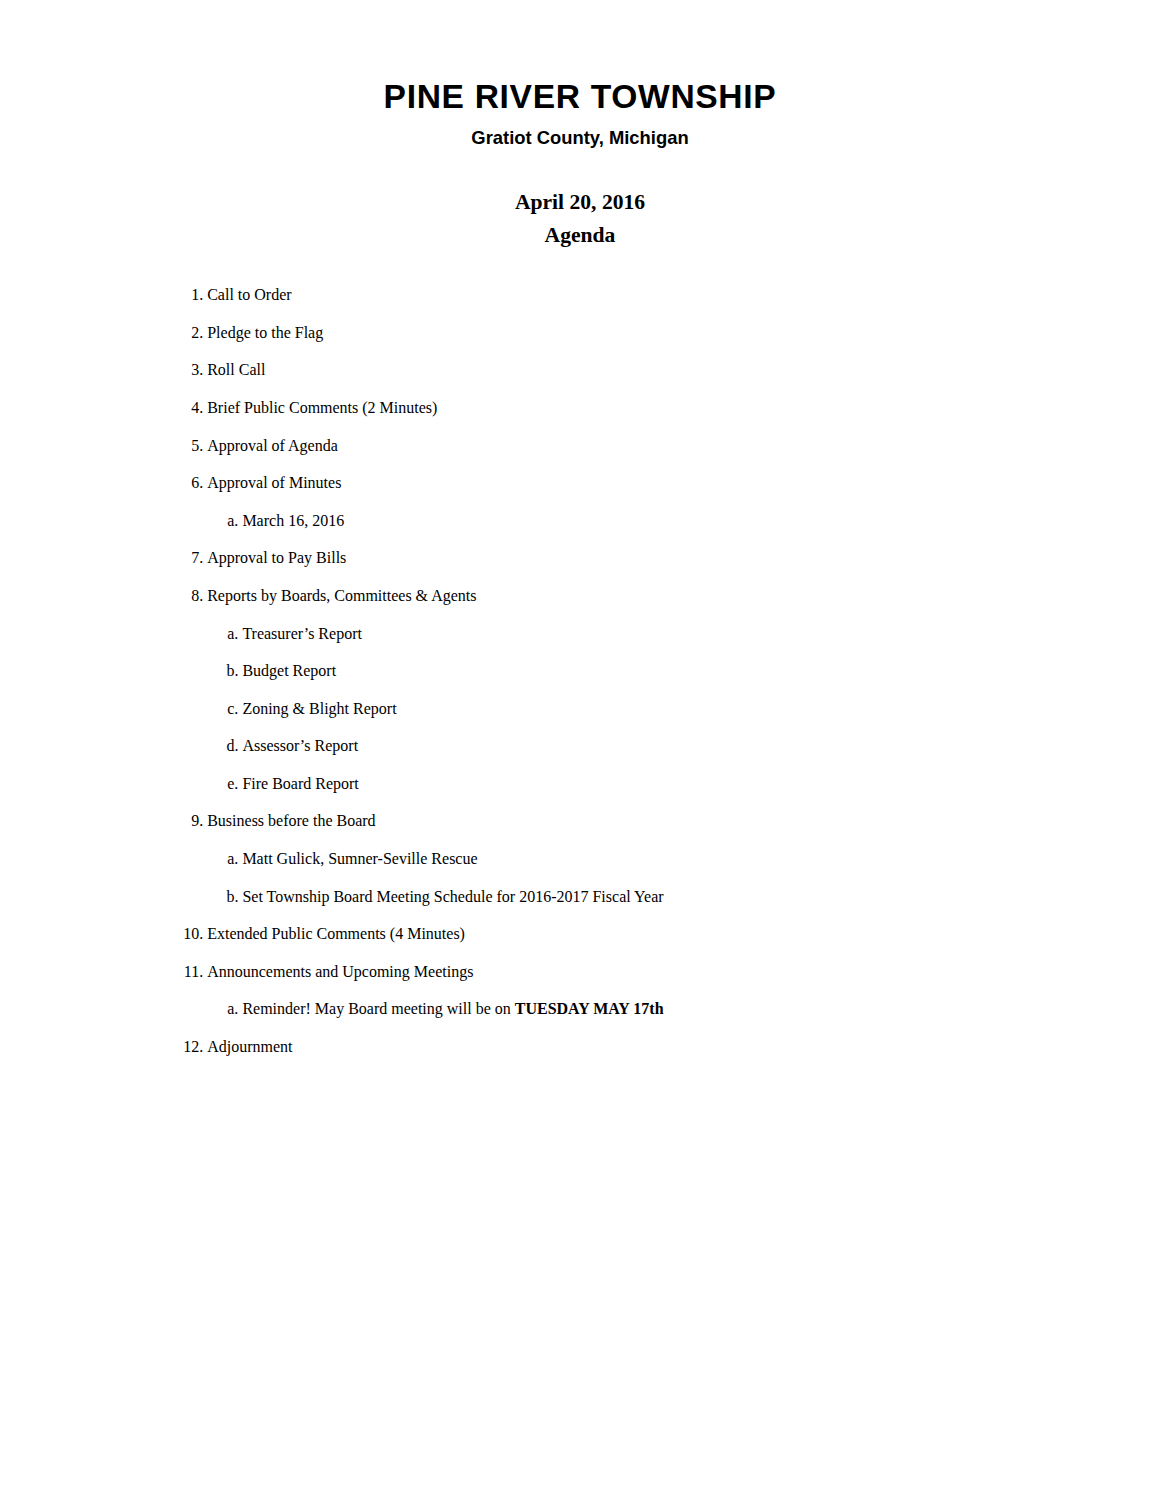PINE RIVER TOWNSHIP
Gratiot County, Michigan
April 20, 2016
Agenda
Call to Order
Pledge to the Flag
Roll Call
Brief Public Comments (2 Minutes)
Approval of Agenda
Approval of Minutes
March 16, 2016
Approval to Pay Bills
Reports by Boards, Committees & Agents
Treasurer’s Report
Budget Report
Zoning & Blight Report
Assessor’s Report
Fire Board Report
Business before the Board
Matt Gulick, Sumner-Seville Rescue
Set Township Board Meeting Schedule for 2016-2017 Fiscal Year
Extended Public Comments (4 Minutes)
Announcements and Upcoming Meetings
Reminder! May Board meeting will be on TUESDAY MAY 17th
Adjournment